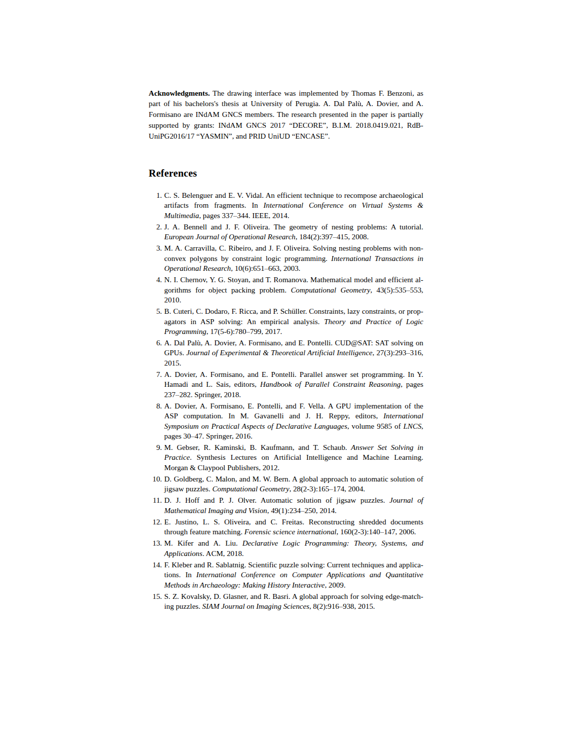Acknowledgments. The drawing interface was implemented by Thomas F. Benzoni, as part of his bachelors's thesis at University of Perugia. A. Dal Palù, A. Dovier, and A. Formisano are INdAM GNCS members. The research presented in the paper is partially supported by grants: INdAM GNCS 2017 “DECORE”, B.I.M. 2018.0419.021, RdB-UniPG2016/17 “YASMIN”, and PRID UniUD “ENCASE”.
References
C. S. Belenguer and E. V. Vidal. An efficient technique to recompose archaeological artifacts from fragments. In International Conference on Virtual Systems & Multimedia, pages 337–344. IEEE, 2014.
J. A. Bennell and J. F. Oliveira. The geometry of nesting problems: A tutorial. European Journal of Operational Research, 184(2):397–415, 2008.
M. A. Carravilla, C. Ribeiro, and J. F. Oliveira. Solving nesting problems with nonconvex polygons by constraint logic programming. International Transactions in Operational Research, 10(6):651–663, 2003.
N. I. Chernov, Y. G. Stoyan, and T. Romanova. Mathematical model and efficient algorithms for object packing problem. Computational Geometry, 43(5):535–553, 2010.
B. Cuteri, C. Dodaro, F. Ricca, and P. Schüller. Constraints, lazy constraints, or propagators in ASP solving: An empirical analysis. Theory and Practice of Logic Programming, 17(5-6):780–799, 2017.
A. Dal Palù, A. Dovier, A. Formisano, and E. Pontelli. CUD@SAT: SAT solving on GPUs. Journal of Experimental & Theoretical Artificial Intelligence, 27(3):293–316, 2015.
A. Dovier, A. Formisano, and E. Pontelli. Parallel answer set programming. In Y. Hamadi and L. Sais, editors, Handbook of Parallel Constraint Reasoning, pages 237–282. Springer, 2018.
A. Dovier, A. Formisano, E. Pontelli, and F. Vella. A GPU implementation of the ASP computation. In M. Gavanelli and J. H. Reppy, editors, International Symposium on Practical Aspects of Declarative Languages, volume 9585 of LNCS, pages 30–47. Springer, 2016.
M. Gebser, R. Kaminski, B. Kaufmann, and T. Schaub. Answer Set Solving in Practice. Synthesis Lectures on Artificial Intelligence and Machine Learning. Morgan & Claypool Publishers, 2012.
D. Goldberg, C. Malon, and M. W. Bern. A global approach to automatic solution of jigsaw puzzles. Computational Geometry, 28(2-3):165–174, 2004.
D. J. Hoff and P. J. Olver. Automatic solution of jigsaw puzzles. Journal of Mathematical Imaging and Vision, 49(1):234–250, 2014.
E. Justino, L. S. Oliveira, and C. Freitas. Reconstructing shredded documents through feature matching. Forensic science international, 160(2-3):140–147, 2006.
M. Kifer and A. Liu. Declarative Logic Programming: Theory, Systems, and Applications. ACM, 2018.
F. Kleber and R. Sablatnig. Scientific puzzle solving: Current techniques and applications. In International Conference on Computer Applications and Quantitative Methods in Archaeology: Making History Interactive, 2009.
S. Z. Kovalsky, D. Glasner, and R. Basri. A global approach for solving edge-matching puzzles. SIAM Journal on Imaging Sciences, 8(2):916–938, 2015.